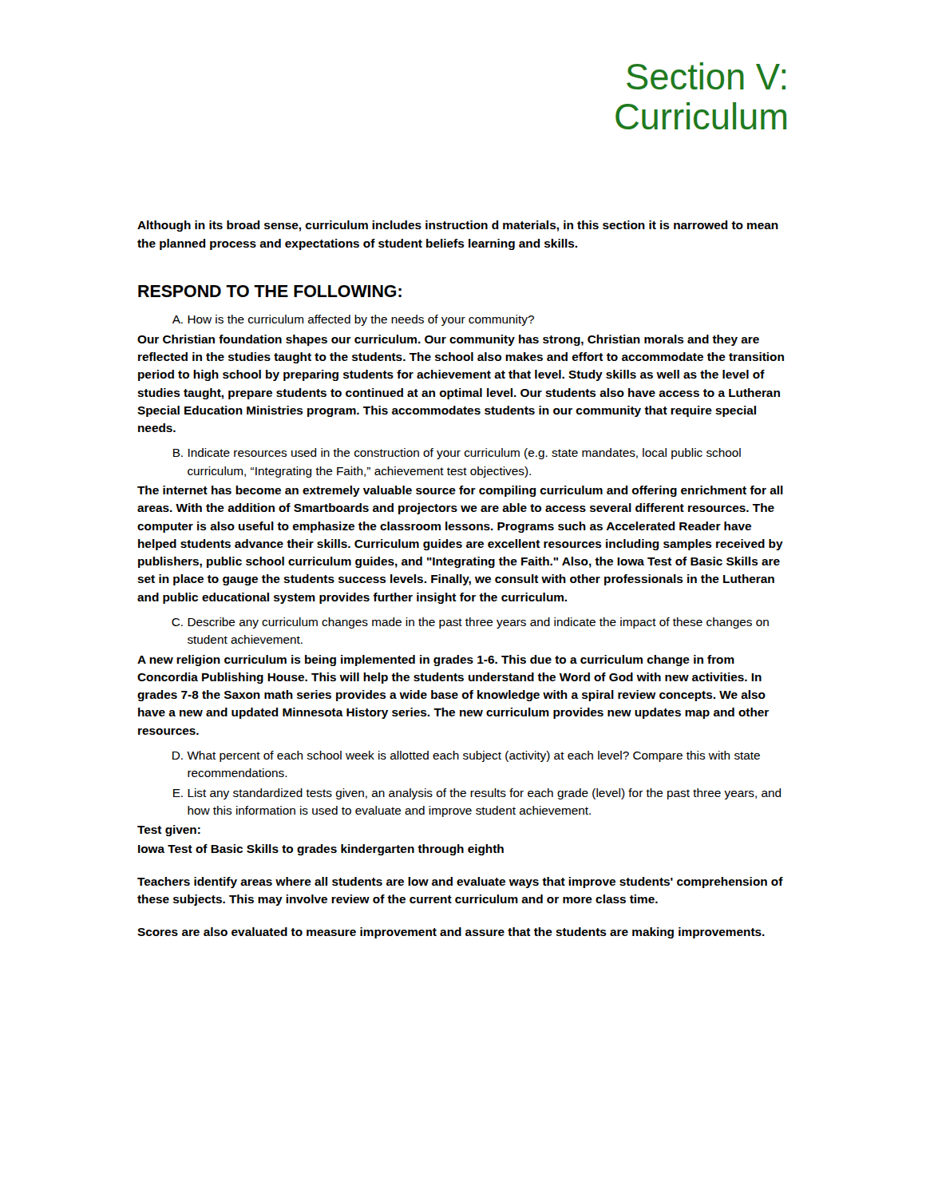Section V:
Curriculum
Although in its broad sense, curriculum includes instruction d materials, in this section it is narrowed to mean the planned process and expectations of student beliefs learning and skills.
RESPOND TO THE FOLLOWING:
How is the curriculum affected by the needs of your community?
Our Christian foundation shapes our curriculum. Our community has strong, Christian morals and they are reflected in the studies taught to the students. The school also makes and effort to accommodate the transition period to high school by preparing students for achievement at that level. Study skills as well as the level of studies taught, prepare students to continued at an optimal level. Our students also have access to a Lutheran Special Education Ministries program. This accommodates students in our community that require special needs.
Indicate resources used in the construction of your curriculum (e.g. state mandates, local public school curriculum, “Integrating the Faith,” achievement test objectives).
The internet has become an extremely valuable source for compiling curriculum and offering enrichment for all areas. With the addition of Smartboards and projectors we are able to access several different resources. The computer is also useful to emphasize the classroom lessons. Programs such as Accelerated Reader have helped students advance their skills. Curriculum guides are excellent resources including samples received by publishers, public school curriculum guides, and "Integrating the Faith." Also, the Iowa Test of Basic Skills are set in place to gauge the students success levels. Finally, we consult with other professionals in the Lutheran and public educational system provides further insight for the curriculum.
Describe any curriculum changes made in the past three years and indicate the impact of these changes on student achievement.
A new religion curriculum is being implemented in grades 1-6. This due to a curriculum change in from Concordia Publishing House. This will help the students understand the Word of God with new activities. In grades 7-8 the Saxon math series provides a wide base of knowledge with a spiral review concepts. We also have a new and updated Minnesota History series. The new curriculum provides new updates map and other resources.
What percent of each school week is allotted each subject (activity) at each level? Compare this with state recommendations.
List any standardized tests given, an analysis of the results for each grade (level) for the past three years, and how this information is used to evaluate and improve student achievement.
Test given:
Iowa Test of Basic Skills to grades kindergarten through eighth
Teachers identify areas where all students are low and evaluate ways that improve students' comprehension of these subjects. This may involve review of the current curriculum and or more class time.
Scores are also evaluated to measure improvement and assure that the students are making improvements.